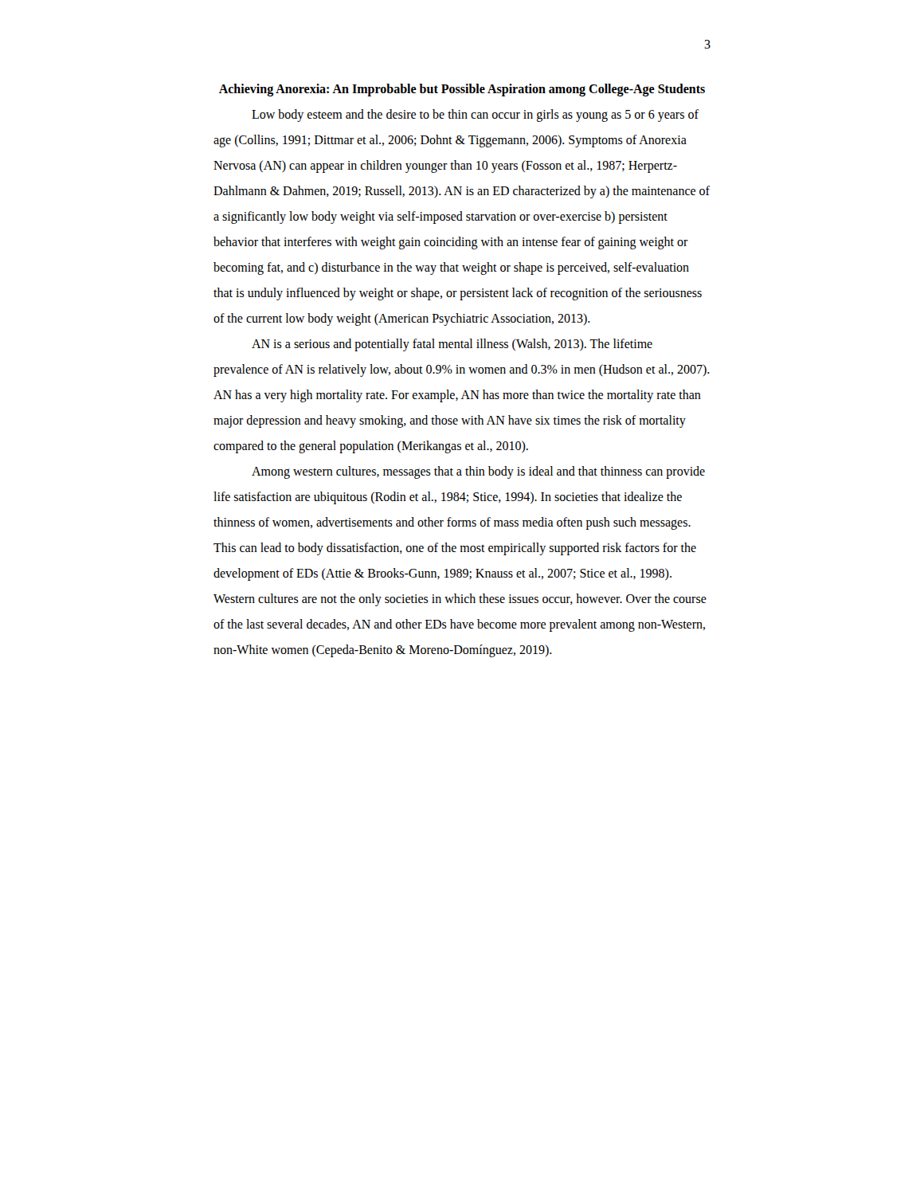3
Achieving Anorexia: An Improbable but Possible Aspiration among College-Age Students
Low body esteem and the desire to be thin can occur in girls as young as 5 or 6 years of age (Collins, 1991; Dittmar et al., 2006; Dohnt & Tiggemann, 2006). Symptoms of Anorexia Nervosa (AN) can appear in children younger than 10 years (Fosson et al., 1987; Herpertz-Dahlmann & Dahmen, 2019; Russell, 2013). AN is an ED characterized by a) the maintenance of a significantly low body weight via self-imposed starvation or over-exercise b) persistent behavior that interferes with weight gain coinciding with an intense fear of gaining weight or becoming fat, and c) disturbance in the way that weight or shape is perceived, self-evaluation that is unduly influenced by weight or shape, or persistent lack of recognition of the seriousness of the current low body weight (American Psychiatric Association, 2013).
AN is a serious and potentially fatal mental illness (Walsh, 2013). The lifetime prevalence of AN is relatively low, about 0.9% in women and 0.3% in men (Hudson et al., 2007). AN has a very high mortality rate. For example, AN has more than twice the mortality rate than major depression and heavy smoking, and those with AN have six times the risk of mortality compared to the general population (Merikangas et al., 2010).
Among western cultures, messages that a thin body is ideal and that thinness can provide life satisfaction are ubiquitous (Rodin et al., 1984; Stice, 1994). In societies that idealize the thinness of women, advertisements and other forms of mass media often push such messages. This can lead to body dissatisfaction, one of the most empirically supported risk factors for the development of EDs (Attie & Brooks-Gunn, 1989; Knauss et al., 2007; Stice et al., 1998). Western cultures are not the only societies in which these issues occur, however. Over the course of the last several decades, AN and other EDs have become more prevalent among non-Western, non-White women (Cepeda-Benito & Moreno-Domínguez, 2019).